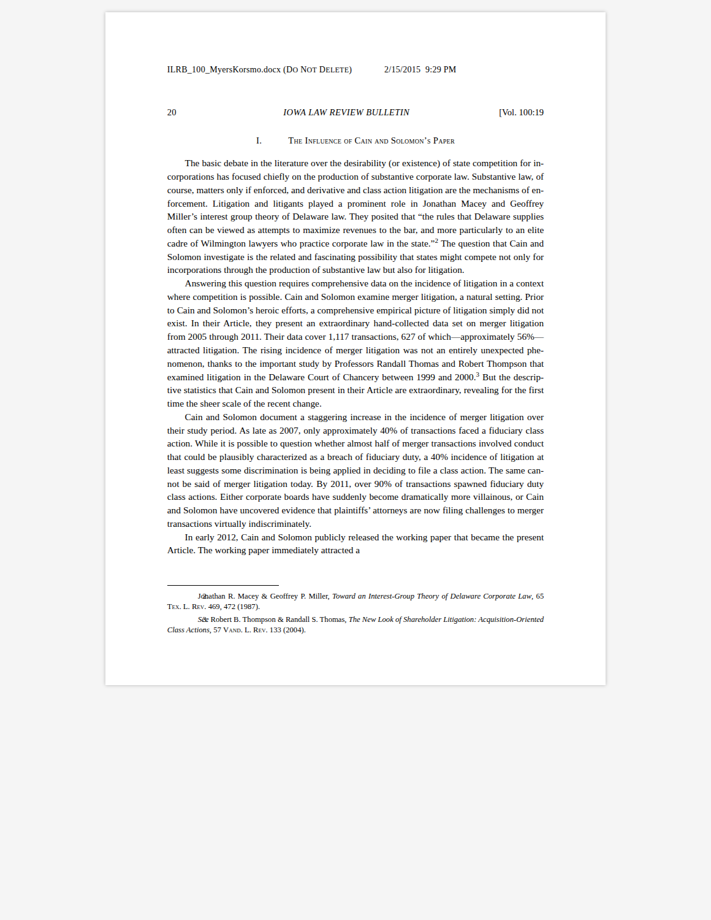ILRB_100_MyersKorsmo.docx (DO NOT DELETE) 2/15/2015 9:29 PM
20 IOWA LAW REVIEW BULLETIN [Vol. 100:19
I. The Influence of Cain and Solomon’s Paper
The basic debate in the literature over the desirability (or existence) of state competition for incorporations has focused chiefly on the production of substantive corporate law. Substantive law, of course, matters only if enforced, and derivative and class action litigation are the mechanisms of enforcement. Litigation and litigants played a prominent role in Jonathan Macey and Geoffrey Miller’s interest group theory of Delaware law. They posited that “the rules that Delaware supplies often can be viewed as attempts to maximize revenues to the bar, and more particularly to an elite cadre of Wilmington lawyers who practice corporate law in the state.”2 The question that Cain and Solomon investigate is the related and fascinating possibility that states might compete not only for incorporations through the production of substantive law but also for litigation.
Answering this question requires comprehensive data on the incidence of litigation in a context where competition is possible. Cain and Solomon examine merger litigation, a natural setting. Prior to Cain and Solomon’s heroic efforts, a comprehensive empirical picture of litigation simply did not exist. In their Article, they present an extraordinary hand-collected data set on merger litigation from 2005 through 2011. Their data cover 1,117 transactions, 627 of which—approximately 56%—attracted litigation. The rising incidence of merger litigation was not an entirely unexpected phenomenon, thanks to the important study by Professors Randall Thomas and Robert Thompson that examined litigation in the Delaware Court of Chancery between 1999 and 2000.3 But the descriptive statistics that Cain and Solomon present in their Article are extraordinary, revealing for the first time the sheer scale of the recent change.
Cain and Solomon document a staggering increase in the incidence of merger litigation over their study period. As late as 2007, only approximately 40% of transactions faced a fiduciary class action. While it is possible to question whether almost half of merger transactions involved conduct that could be plausibly characterized as a breach of fiduciary duty, a 40% incidence of litigation at least suggests some discrimination is being applied in deciding to file a class action. The same cannot be said of merger litigation today. By 2011, over 90% of transactions spawned fiduciary duty class actions. Either corporate boards have suddenly become dramatically more villainous, or Cain and Solomon have uncovered evidence that plaintiffs’ attorneys are now filing challenges to merger transactions virtually indiscriminately.
In early 2012, Cain and Solomon publicly released the working paper that became the present Article. The working paper immediately attracted a
2. Jonathan R. Macey & Geoffrey P. Miller, Toward an Interest-Group Theory of Delaware Corporate Law, 65 Tex. L. Rev. 469, 472 (1987).
3. See Robert B. Thompson & Randall S. Thomas, The New Look of Shareholder Litigation: Acquisition-Oriented Class Actions, 57 Vand. L. Rev. 133 (2004).